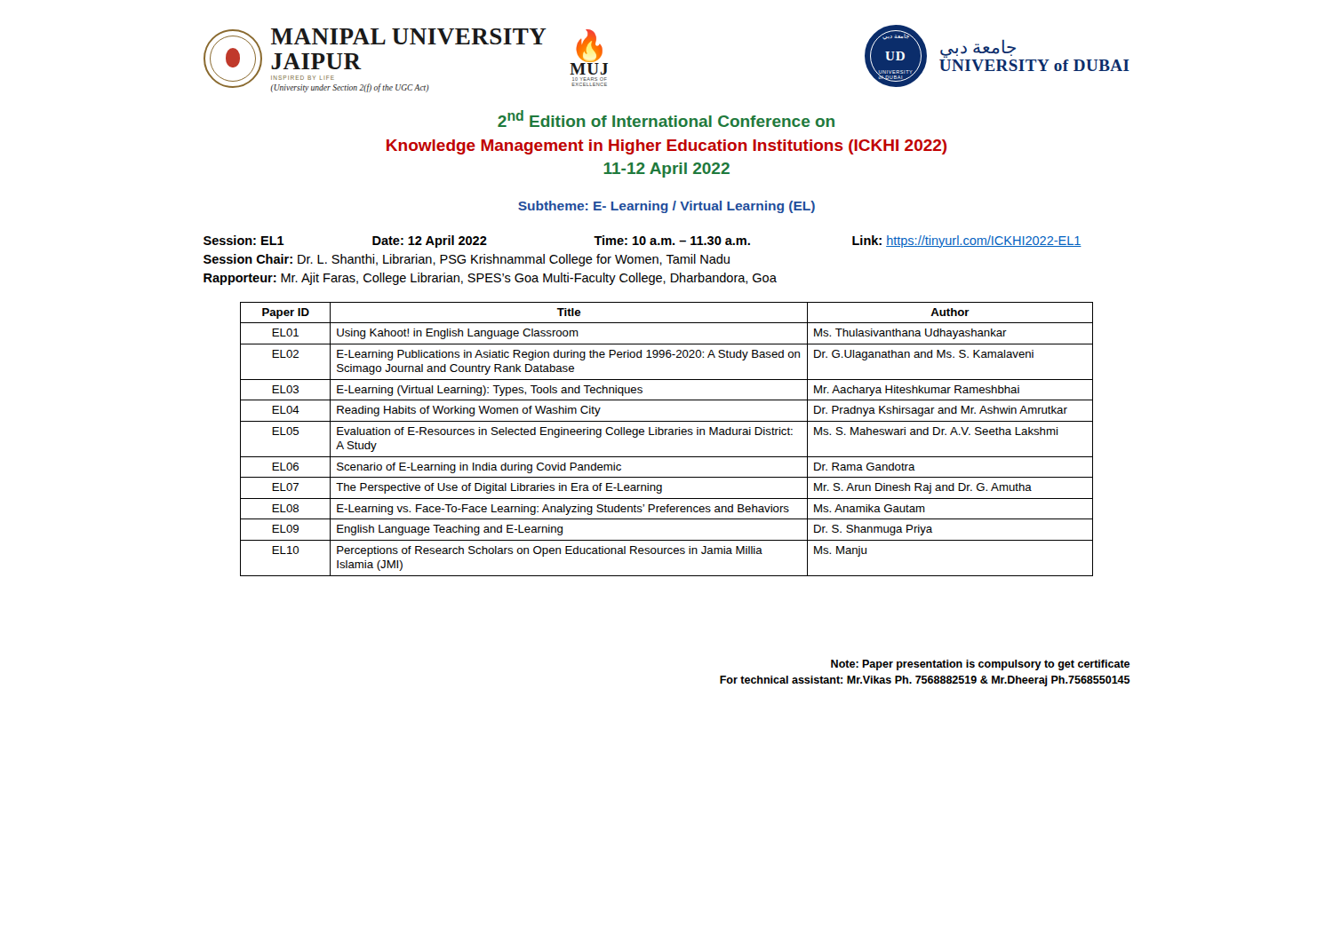MANIPAL UNIVERSITY
JAIPUR
INSPIRED BY LIFE
(University under Section 2(f) of the UGC Act)
🔥
MUJ
10 YEARS OF
EXCELLENCE
جامعة دبي
UD
UNIVERSITY of DUBAI
جامعة دبي
UNIVERSITY of DUBAI
2nd Edition of International Conference on
Knowledge Management in Higher Education Institutions (ICKHI 2022)
11-12 April 2022
Subtheme: E- Learning / Virtual Learning (EL)
Session: EL1 Date: 12 April 2022 Time: 10 a.m. – 11.30 a.m. Link: https://tinyurl.com/ICKHI2022-EL1
Session Chair: Dr. L. Shanthi, Librarian, PSG Krishnammal College for Women, Tamil Nadu
Rapporteur: Mr. Ajit Faras, College Librarian, SPES’s Goa Multi-Faculty College, Dharbandora, Goa
| Paper ID | Title | Author |
| --- | --- | --- |
| EL01 | Using Kahoot! in English Language Classroom | Ms. Thulasivanthana Udhayashankar |
| EL02 | E-Learning Publications in Asiatic Region during the Period 1996-2020: A Study Based on Scimago Journal and Country Rank Database | Dr. G.Ulaganathan and Ms. S. Kamalaveni |
| EL03 | E-Learning (Virtual Learning): Types, Tools and Techniques | Mr. Aacharya Hiteshkumar Rameshbhai |
| EL04 | Reading Habits of Working Women of Washim City | Dr. Pradnya Kshirsagar and Mr. Ashwin Amrutkar |
| EL05 | Evaluation of E-Resources in Selected Engineering College Libraries in Madurai District: A Study | Ms. S. Maheswari and Dr. A.V. Seetha Lakshmi |
| EL06 | Scenario of E-Learning in India during Covid Pandemic | Dr. Rama Gandotra |
| EL07 | The Perspective of Use of Digital Libraries in Era of E-Learning | Mr. S. Arun Dinesh Raj and Dr. G. Amutha |
| EL08 | E-Learning vs. Face-To-Face Learning: Analyzing Students’ Preferences and Behaviors | Ms. Anamika Gautam |
| EL09 | English Language Teaching and E-Learning | Dr. S. Shanmuga Priya |
| EL10 | Perceptions of Research Scholars on Open Educational Resources in Jamia Millia Islamia (JMI) | Ms. Manju |
Note: Paper presentation is compulsory to get certificate
For technical assistant: Mr.Vikas Ph. 7568882519 & Mr.Dheeraj Ph.7568550145